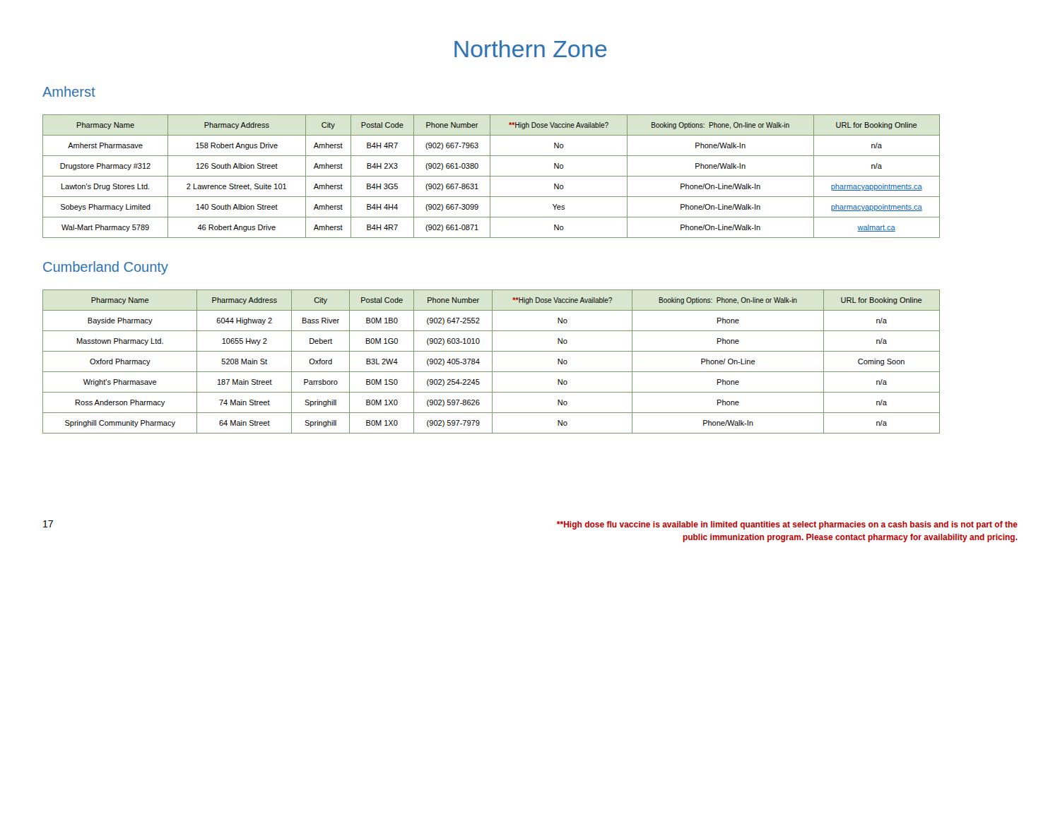Northern Zone
Amherst
| Pharmacy Name | Pharmacy Address | City | Postal Code | Phone Number | ** High Dose Vaccine Available? | Booking Options: Phone, On-line or Walk-in | URL for Booking Online |
| --- | --- | --- | --- | --- | --- | --- | --- |
| Amherst Pharmasave | 158 Robert Angus Drive | Amherst | B4H 4R7 | (902) 667-7963 | No | Phone/Walk-In | n/a |
| Drugstore Pharmacy #312 | 126 South Albion Street | Amherst | B4H 2X3 | (902) 661-0380 | No | Phone/Walk-In | n/a |
| Lawton's Drug Stores Ltd. | 2 Lawrence Street, Suite 101 | Amherst | B4H 3G5 | (902) 667-8631 | No | Phone/On-Line/Walk-In | pharmacyappointments.ca |
| Sobeys Pharmacy Limited | 140 South Albion Street | Amherst | B4H 4H4 | (902) 667-3099 | Yes | Phone/On-Line/Walk-In | pharmacyappointments.ca |
| Wal-Mart Pharmacy 5789 | 46 Robert Angus Drive | Amherst | B4H 4R7 | (902) 661-0871 | No | Phone/On-Line/Walk-In | walmart.ca |
Cumberland County
| Pharmacy Name | Pharmacy Address | City | Postal Code | Phone Number | ** High Dose Vaccine Available? | Booking Options: Phone, On-line or Walk-in | URL for Booking Online |
| --- | --- | --- | --- | --- | --- | --- | --- |
| Bayside Pharmacy | 6044 Highway 2 | Bass River | B0M 1B0 | (902) 647-2552 | No | Phone | n/a |
| Masstown Pharmacy Ltd. | 10655 Hwy 2 | Debert | B0M 1G0 | (902) 603-1010 | No | Phone | n/a |
| Oxford Pharmacy | 5208 Main St | Oxford | B3L 2W4 | (902) 405-3784 | No | Phone/ On-Line | Coming Soon |
| Wright's Pharmasave | 187 Main Street | Parrsboro | B0M 1S0 | (902) 254-2245 | No | Phone | n/a |
| Ross Anderson Pharmacy | 74 Main Street | Springhill | B0M 1X0 | (902) 597-8626 | No | Phone | n/a |
| Springhill Community Pharmacy | 64 Main Street | Springhill | B0M 1X0 | (902) 597-7979 | No | Phone/Walk-In | n/a |
17
**High dose flu vaccine is available in limited quantities at select pharmacies on a cash basis and is not part of the
public immunization program. Please contact pharmacy for availability and pricing.